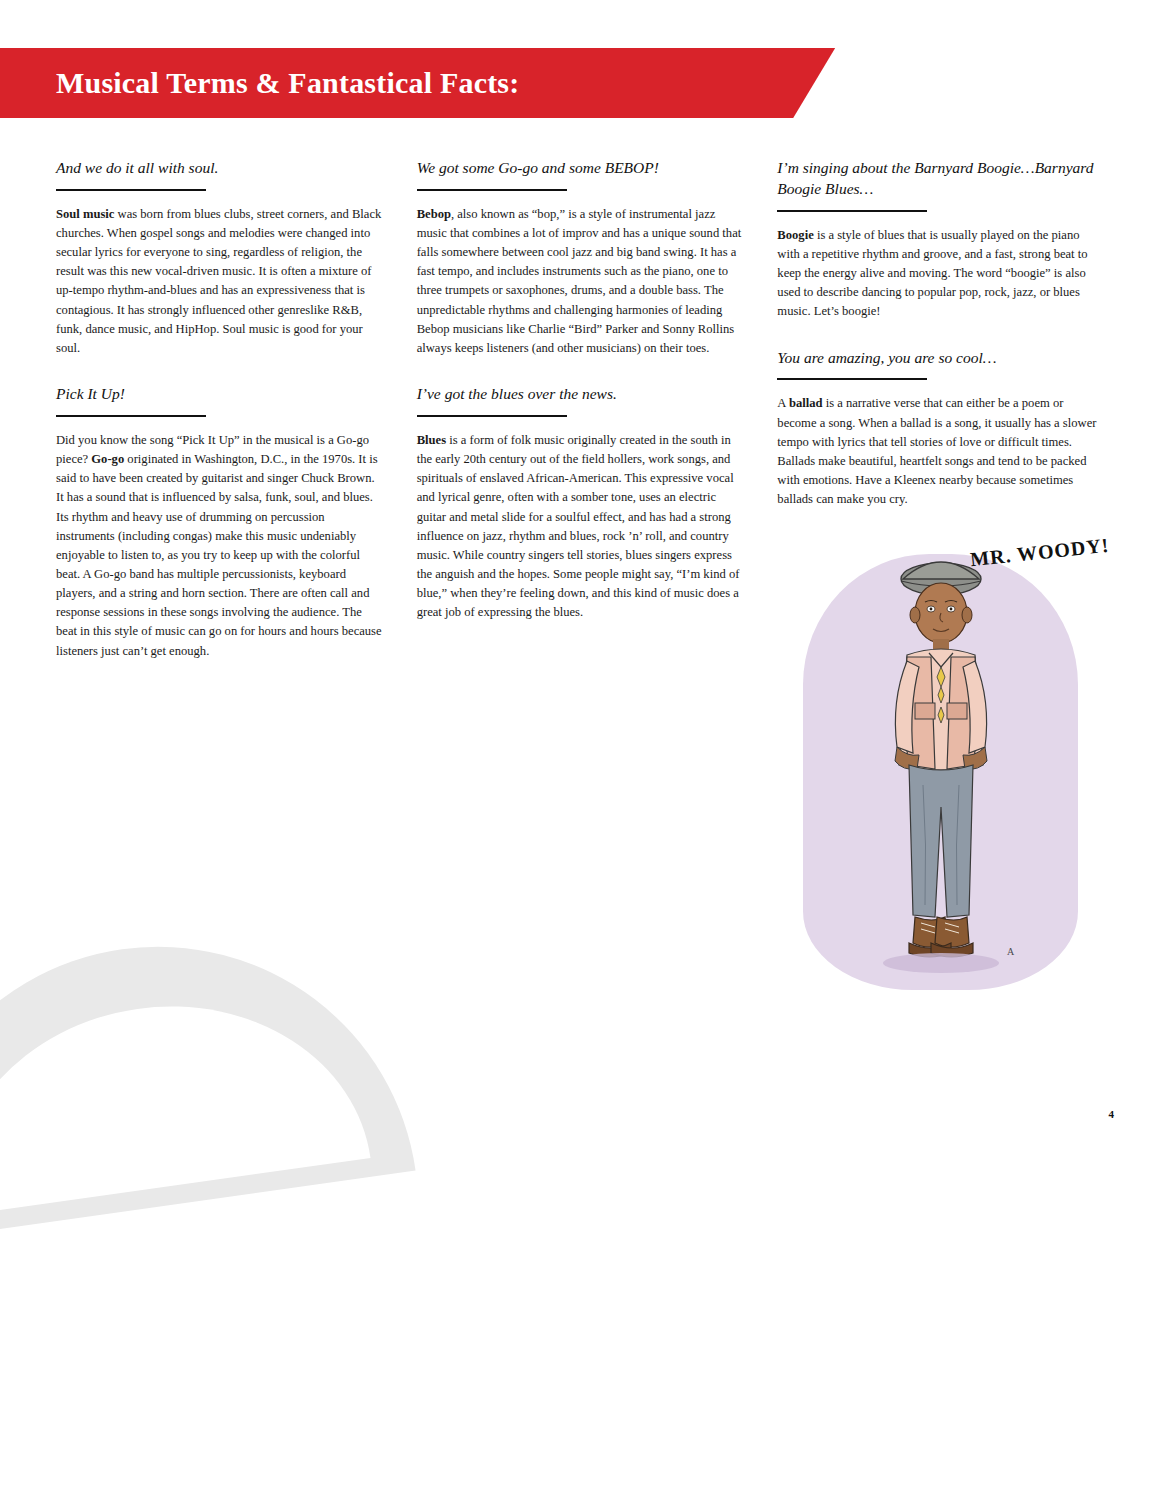Musical Terms & Fantastical Facts:
And we do it all with soul.
Soul music was born from blues clubs, street corners, and Black churches. When gospel songs and melodies were changed into secular lyrics for everyone to sing, regardless of religion, the result was this new vocal-driven music. It is often a mixture of up-tempo rhythm-and-blues and has an expressiveness that is contagious. It has strongly influenced other genreslike R&B, funk, dance music, and HipHop. Soul music is good for your soul.
Pick It Up!
Did you know the song “Pick It Up” in the musical is a Go-go piece? Go-go originated in Washington, D.C., in the 1970s. It is said to have been created by guitarist and singer Chuck Brown. It has a sound that is influenced by salsa, funk, soul, and blues. Its rhythm and heavy use of drumming on percussion instruments (including congas) make this music undeniably enjoyable to listen to, as you try to keep up with the colorful beat. A Go-go band has multiple percussionists, keyboard players, and a string and horn section. There are often call and response sessions in these songs involving the audience. The beat in this style of music can go on for hours and hours because listeners just can’t get enough.
We got some Go-go and some BEBOP!
Bebop, also known as “bop,” is a style of instrumental jazz music that combines a lot of improv and has a unique sound that falls somewhere between cool jazz and big band swing. It has a fast tempo, and includes instruments such as the piano, one to three trumpets or saxophones, drums, and a double bass. The unpredictable rhythms and challenging harmonies of leading Bebop musicians like Charlie “Bird” Parker and Sonny Rollins always keeps listeners (and other musicians) on their toes.
I’ve got the blues over the news.
Blues is a form of folk music originally created in the south in the early 20th century out of the field hollers, work songs, and spirituals of enslaved African-American. This expressive vocal and lyrical genre, often with a somber tone, uses an electric guitar and metal slide for a soulful effect, and has had a strong influence on jazz, rhythm and blues, rock ’n’ roll, and country music. While country singers tell stories, blues singers express the anguish and the hopes. Some people might say, “I’m kind of blue,” when they’re feeling down, and this kind of music does a great job of expressing the blues.
I’m singing about the Barnyard Boogie…Barnyard Boogie Blues…
Boogie is a style of blues that is usually played on the piano with a repetitive rhythm and groove, and a fast, strong beat to keep the energy alive and moving. The word “boogie” is also used to describe dancing to popular pop, rock, jazz, or blues music. Let’s boogie!
You are amazing, you are so cool…
A ballad is a narrative verse that can either be a poem or become a song. When a ballad is a song, it usually has a slower tempo with lyrics that tell stories of love or difficult times. Ballads make beautiful, heartfelt songs and tend to be packed with emotions. Have a Kleenex nearby because sometimes ballads can make you cry.
MR. WOODY! A
4